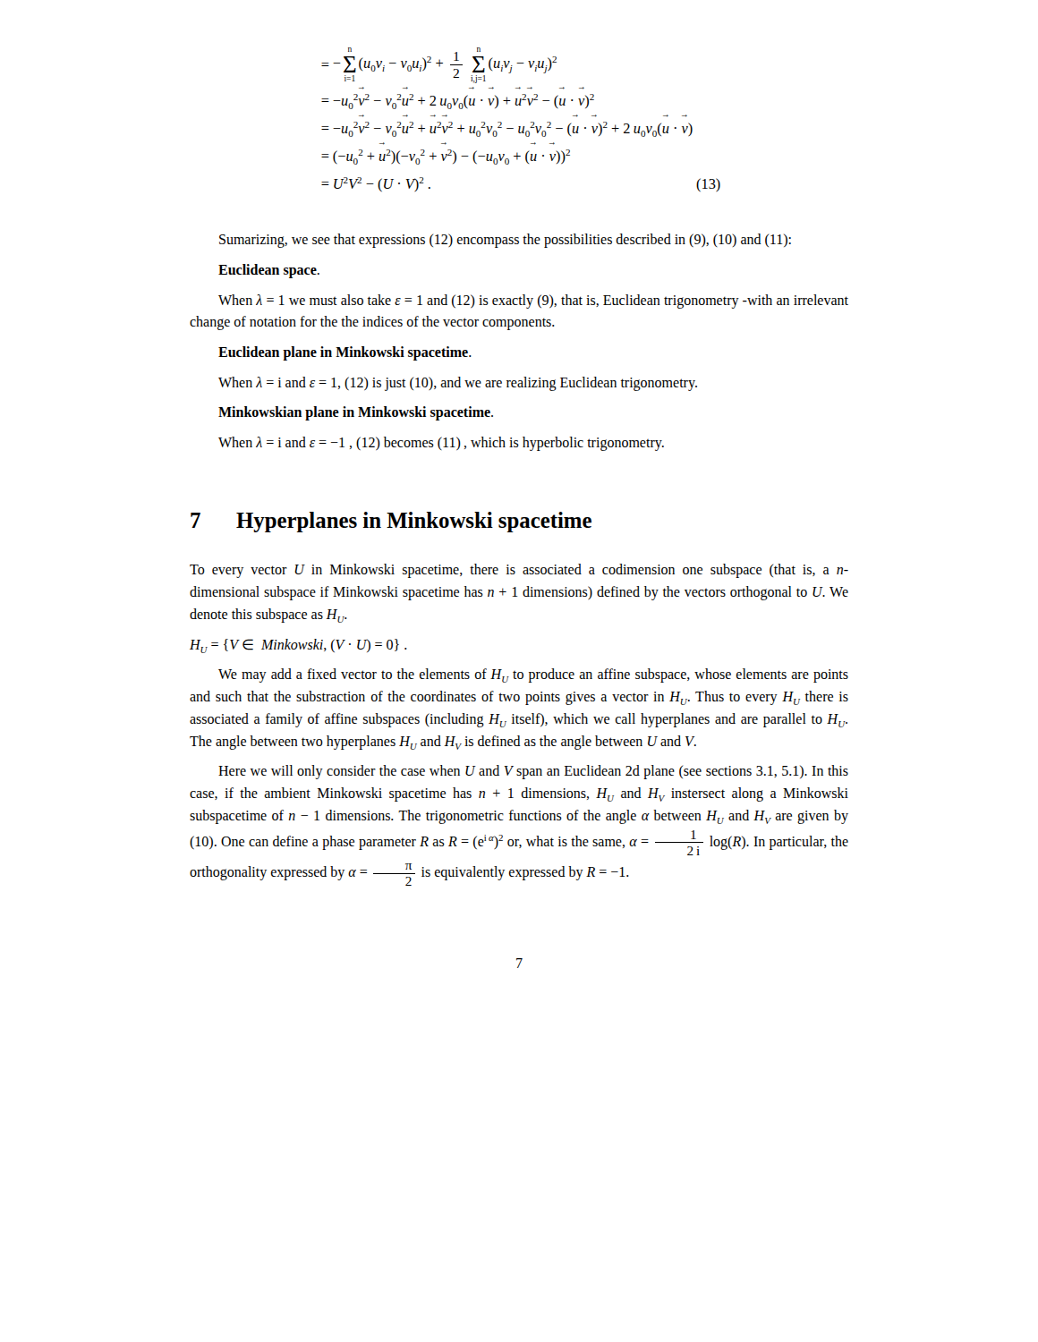| | = | − n Σ i=1 ( u 0 v i − v 0 u i ) 2 + 1 2 n Σ i,j=1 ( u i v j − v i u j ) 2 | |
| | = | − u 0 2 v 2 − v 0 2 u 2 + 2 u 0 v 0 ( u · v ) + u 2 v 2 − ( u · v ) 2 | |
| | = | − u 0 2 v 2 − v 0 2 u 2 + u 2 v 2 + u 0 2 v 0 2 − u 0 2 v 0 2 − ( u · v ) 2 + 2 u 0 v 0 ( u · v ) | |
| | = | (− u 0 2 + u 2 )(− v 0 2 + v 2 ) − (− u 0 v 0 + ( u · v )) 2 | |
| | = | U 2 V 2 − ( U · V ) 2 . | (13) |
Sumarizing, we see that expressions (12) encompass the possibilities described in (9), (10) and (11):
Euclidean space.
When λ = 1 we must also take ε = 1 and (12) is exactly (9), that is, Euclidean trigonometry -with an irrelevant change of notation for the the indices of the vector components.
Euclidean plane in Minkowski spacetime.
When λ = i and ε = 1, (12) is just (10), and we are realizing Euclidean trigonometry.
Minkowskian plane in Minkowski spacetime.
When λ = i and ε = −1 , (12) becomes (11) , which is hyperbolic trigonometry.
7 Hyperplanes in Minkowski spacetime
To every vector U in Minkowski spacetime, there is associated a codimension one subspace (that is, a n-dimensional subspace if Minkowski spacetime has n + 1 dimensions) defined by the vectors orthogonal to U. We denote this subspace as HU.
HU = {V ∈ Minkowski, (V · U) = 0} .
We may add a fixed vector to the elements of HU to produce an affine subspace, whose elements are points and such that the substraction of the coordinates of two points gives a vector in HU. Thus to every HU there is associated a family of affine subspaces (including HU itself), which we call hyperplanes and are parallel to HU. The angle between two hyperplanes HU and HV is defined as the angle between U and V.
Here we will only consider the case when U and V span an Euclidean 2d plane (see sections 3.1, 5.1). In this case, if the ambient Minkowski spacetime has n + 1 dimensions, HU and HV instersect along a Minkowski subspacetime of n − 1 dimensions. The trigonometric functions of the angle α between HU and HV are given by (10). One can define a phase parameter R as R = (ei α)2 or, what is the same, α = 12 i log(R). In particular, the orthogonality expressed by α = π 2 is equivalently expressed by R = −1.
7